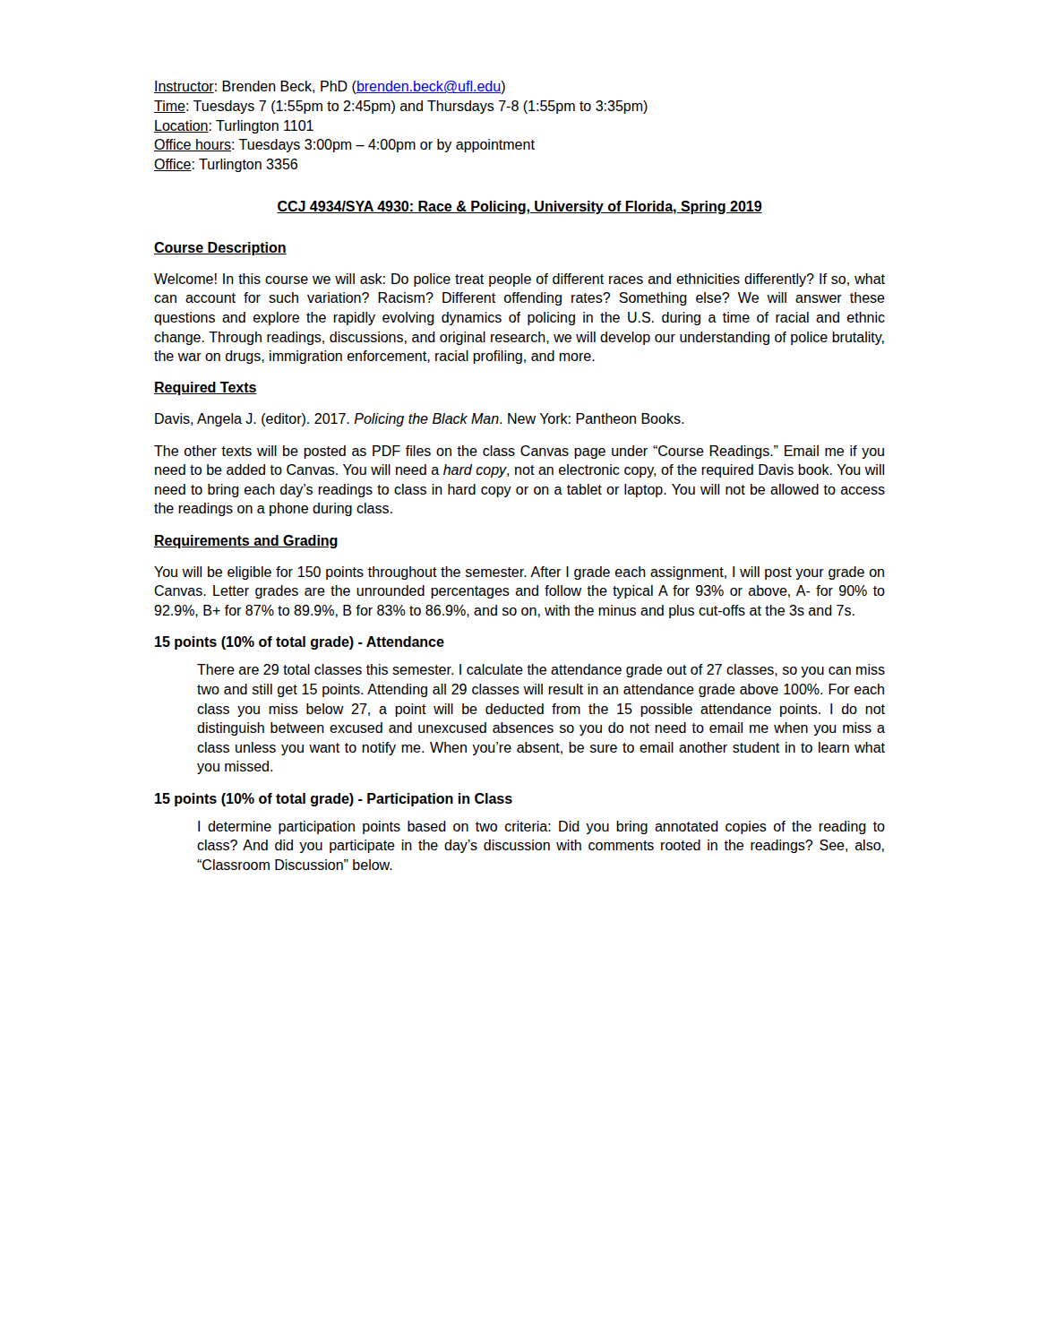Instructor: Brenden Beck, PhD (brenden.beck@ufl.edu)
Time: Tuesdays 7 (1:55pm to 2:45pm) and Thursdays 7-8 (1:55pm to 3:35pm)
Location: Turlington 1101
Office hours: Tuesdays 3:00pm – 4:00pm or by appointment
Office: Turlington 3356
CCJ 4934/SYA 4930: Race & Policing, University of Florida, Spring 2019
Course Description
Welcome! In this course we will ask: Do police treat people of different races and ethnicities differently? If so, what can account for such variation? Racism? Different offending rates? Something else? We will answer these questions and explore the rapidly evolving dynamics of policing in the U.S. during a time of racial and ethnic change. Through readings, discussions, and original research, we will develop our understanding of police brutality, the war on drugs, immigration enforcement, racial profiling, and more.
Required Texts
Davis, Angela J. (editor). 2017. Policing the Black Man. New York: Pantheon Books.
The other texts will be posted as PDF files on the class Canvas page under “Course Readings.” Email me if you need to be added to Canvas. You will need a hard copy, not an electronic copy, of the required Davis book. You will need to bring each day’s readings to class in hard copy or on a tablet or laptop. You will not be allowed to access the readings on a phone during class.
Requirements and Grading
You will be eligible for 150 points throughout the semester. After I grade each assignment, I will post your grade on Canvas. Letter grades are the unrounded percentages and follow the typical A for 93% or above, A- for 90% to 92.9%, B+ for 87% to 89.9%, B for 83% to 86.9%, and so on, with the minus and plus cut-offs at the 3s and 7s.
15 points (10% of total grade) - Attendance
There are 29 total classes this semester. I calculate the attendance grade out of 27 classes, so you can miss two and still get 15 points. Attending all 29 classes will result in an attendance grade above 100%. For each class you miss below 27, a point will be deducted from the 15 possible attendance points. I do not distinguish between excused and unexcused absences so you do not need to email me when you miss a class unless you want to notify me. When you’re absent, be sure to email another student in to learn what you missed.
15 points (10% of total grade) - Participation in Class
I determine participation points based on two criteria: Did you bring annotated copies of the reading to class? And did you participate in the day’s discussion with comments rooted in the readings? See, also, “Classroom Discussion” below.